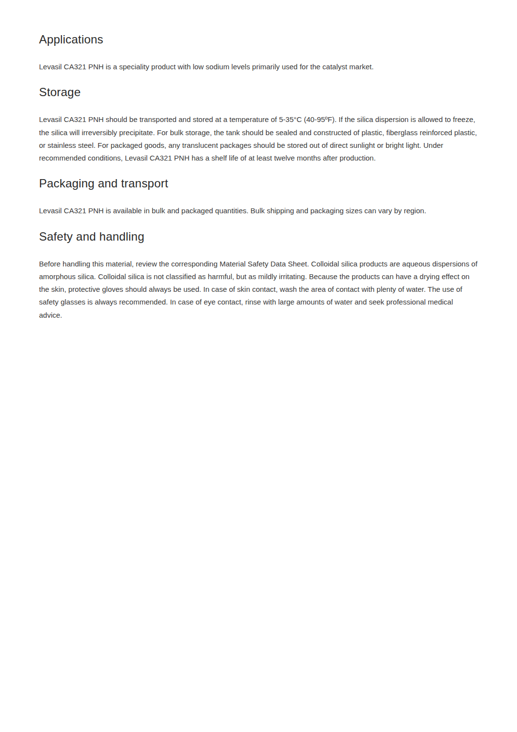Applications
Levasil CA321 PNH is a speciality product with low sodium levels primarily used for the catalyst market.
Storage
Levasil CA321 PNH should be transported and stored at a temperature of 5-35°C (40-95ºF). If the silica dispersion is allowed to freeze, the silica will irreversibly precipitate. For bulk storage, the tank should be sealed and constructed of plastic, fiberglass reinforced plastic, or stainless steel. For packaged goods, any translucent packages should be stored out of direct sunlight or bright light. Under recommended conditions, Levasil CA321 PNH has a shelf life of at least twelve months after production.
Packaging and transport
Levasil CA321 PNH is available in bulk and packaged quantities. Bulk shipping and packaging sizes can vary by region.
Safety and handling
Before handling this material, review the corresponding Material Safety Data Sheet. Colloidal silica products are aqueous dispersions of amorphous silica. Colloidal silica is not classified as harmful, but as mildly irritating. Because the products can have a drying effect on the skin, protective gloves should always be used. In case of skin contact, wash the area of contact with plenty of water. The use of safety glasses is always recommended. In case of eye contact, rinse with large amounts of water and seek professional medical advice.